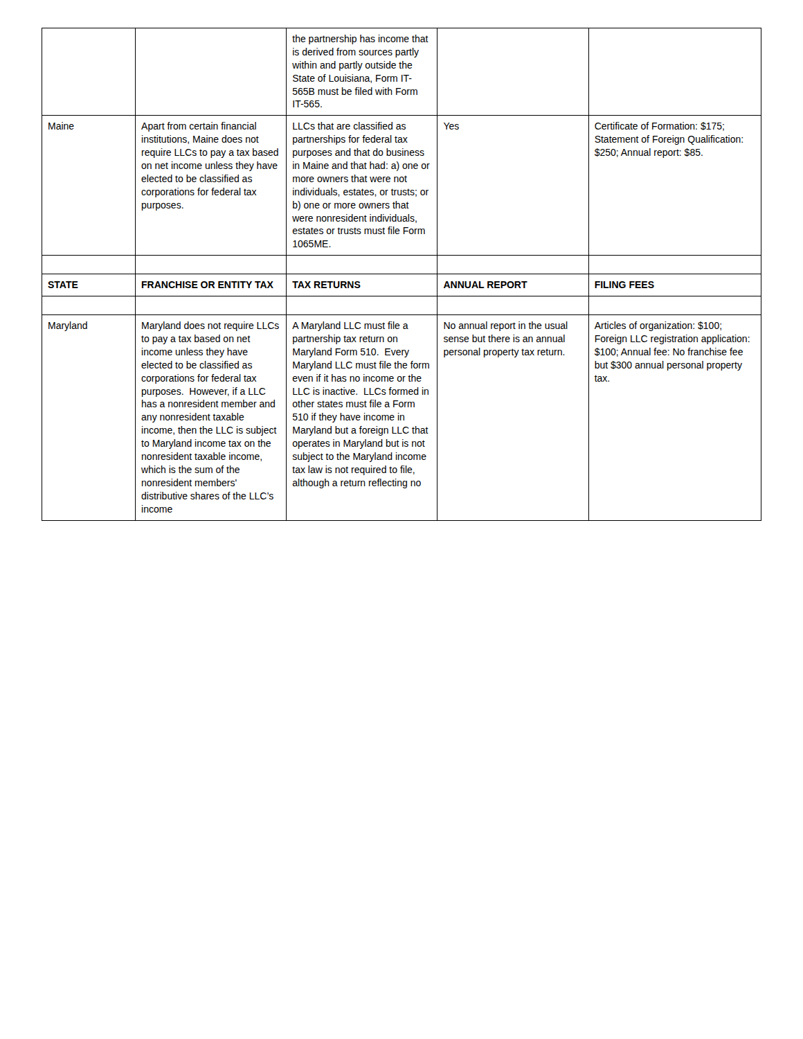| | | the partnership has income that is derived from sources partly within and partly outside the State of Louisiana, Form IT-565B must be filed with Form IT-565. | | |
| Maine | Apart from certain financial institutions, Maine does not require LLCs to pay a tax based on net income unless they have elected to be classified as corporations for federal tax purposes. | LLCs that are classified as partnerships for federal tax purposes and that do business in Maine and that had: a) one or more owners that were not individuals, estates, or trusts; or b) one or more owners that were nonresident individuals, estates or trusts must file Form 1065ME. | Yes | Certificate of Formation: $175; Statement of Foreign Qualification: $250; Annual report: $85. |
| STATE | FRANCHISE OR ENTITY TAX | TAX RETURNS | ANNUAL REPORT | FILING FEES |
| Maryland | Maryland does not require LLCs to pay a tax based on net income unless they have elected to be classified as corporations for federal tax purposes. However, if a LLC has a nonresident member and any nonresident taxable income, then the LLC is subject to Maryland income tax on the nonresident taxable income, which is the sum of the nonresident members' distributive shares of the LLC’s income | A Maryland LLC must file a partnership tax return on Maryland Form 510. Every Maryland LLC must file the form even if it has no income or the LLC is inactive. LLCs formed in other states must file a Form 510 if they have income in Maryland but a foreign LLC that operates in Maryland but is not subject to the Maryland income tax law is not required to file, although a return reflecting no | No annual report in the usual sense but there is an annual personal property tax return. | Articles of organization: $100; Foreign LLC registration application: $100; Annual fee: No franchise fee but $300 annual personal property tax. |